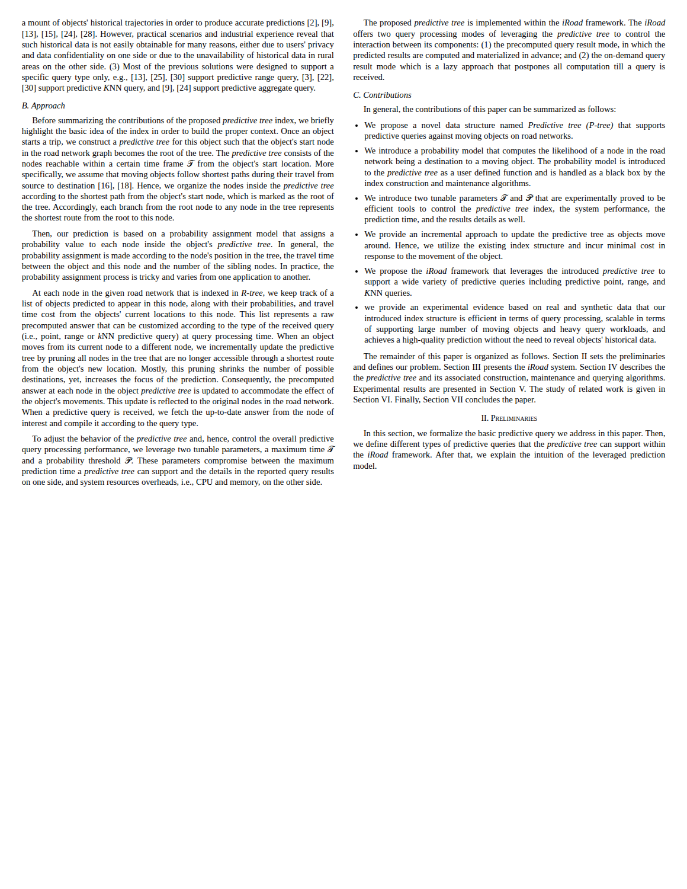a mount of objects' historical trajectories in order to produce accurate predictions [2], [9], [13], [15], [24], [28]. However, practical scenarios and industrial experience reveal that such historical data is not easily obtainable for many reasons, either due to users' privacy and data confidentiality on one side or due to the unavailability of historical data in rural areas on the other side. (3) Most of the previous solutions were designed to support a specific query type only, e.g., [13], [25], [30] support predictive range query, [3], [22], [30] support predictive KNN query, and [9], [24] support predictive aggregate query.
B. Approach
Before summarizing the contributions of the proposed predictive tree index, we briefly highlight the basic idea of the index in order to build the proper context. Once an object starts a trip, we construct a predictive tree for this object such that the object's start node in the road network graph becomes the root of the tree. The predictive tree consists of the nodes reachable within a certain time frame 𝒯 from the object's start location. More specifically, we assume that moving objects follow shortest paths during their travel from source to destination [16], [18]. Hence, we organize the nodes inside the predictive tree according to the shortest path from the object's start node, which is marked as the root of the tree. Accordingly, each branch from the root node to any node in the tree represents the shortest route from the root to this node.
Then, our prediction is based on a probability assignment model that assigns a probability value to each node inside the object's predictive tree. In general, the probability assignment is made according to the node's position in the tree, the travel time between the object and this node and the number of the sibling nodes. In practice, the probability assignment process is tricky and varies from one application to another.
At each node in the given road network that is indexed in R-tree, we keep track of a list of objects predicted to appear in this node, along with their probabilities, and travel time cost from the objects' current locations to this node. This list represents a raw precomputed answer that can be customized according to the type of the received query (i.e., point, range or k NN predictive query) at query processing time. When an object moves from its current node to a different node, we incrementally update the predictive tree by pruning all nodes in the tree that are no longer accessible through a shortest route from the object's new location. Mostly, this pruning shrinks the number of possible destinations, yet, increases the focus of the prediction. Consequently, the precomputed answer at each node in the object predictive tree is updated to accommodate the effect of the object's movements. This update is reflected to the original nodes in the road network. When a predictive query is received, we fetch the up-to-date answer from the node of interest and compile it according to the query type.
To adjust the behavior of the predictive tree and, hence, control the overall predictive query processing performance, we leverage two tunable parameters, a maximum time 𝒯 and a probability threshold 𝒫. These parameters compromise between the maximum prediction time a predictive tree can support and the details in the reported query results on one side, and system resources overheads, i.e., CPU and memory, on the other side.
The proposed predictive tree is implemented within the iRoad framework. The iRoad offers two query processing modes of leveraging the predictive tree to control the interaction between its components: (1) the precomputed query result mode, in which the predicted results are computed and materialized in advance; and (2) the on-demand query result mode which is a lazy approach that postpones all computation till a query is received.
C. Contributions
In general, the contributions of this paper can be summarized as follows:
We propose a novel data structure named Predictive tree (P-tree) that supports predictive queries against moving objects on road networks.
We introduce a probability model that computes the likelihood of a node in the road network being a destination to a moving object. The probability model is introduced to the predictive tree as a user defined function and is handled as a black box by the index construction and maintenance algorithms.
We introduce two tunable parameters 𝒯 and 𝒫 that are experimentally proved to be efficient tools to control the predictive tree index, the system performance, the prediction time, and the results details as well.
We provide an incremental approach to update the predictive tree as objects move around. Hence, we utilize the existing index structure and incur minimal cost in response to the movement of the object.
We propose the iRoad framework that leverages the introduced predictive tree to support a wide variety of predictive queries including predictive point, range, and KNN queries.
we provide an experimental evidence based on real and synthetic data that our introduced index structure is efficient in terms of query processing, scalable in terms of supporting large number of moving objects and heavy query workloads, and achieves a high-quality prediction without the need to reveal objects' historical data.
The remainder of this paper is organized as follows. Section II sets the preliminaries and defines our problem. Section III presents the iRoad system. Section IV describes the the predictive tree and its associated construction, maintenance and querying algorithms. Experimental results are presented in Section V. The study of related work is given in Section VI. Finally, Section VII concludes the paper.
II. Preliminaries
In this section, we formalize the basic predictive query we address in this paper. Then, we define different types of predictive queries that the predictive tree can support within the iRoad framework. After that, we explain the intuition of the leveraged prediction model.